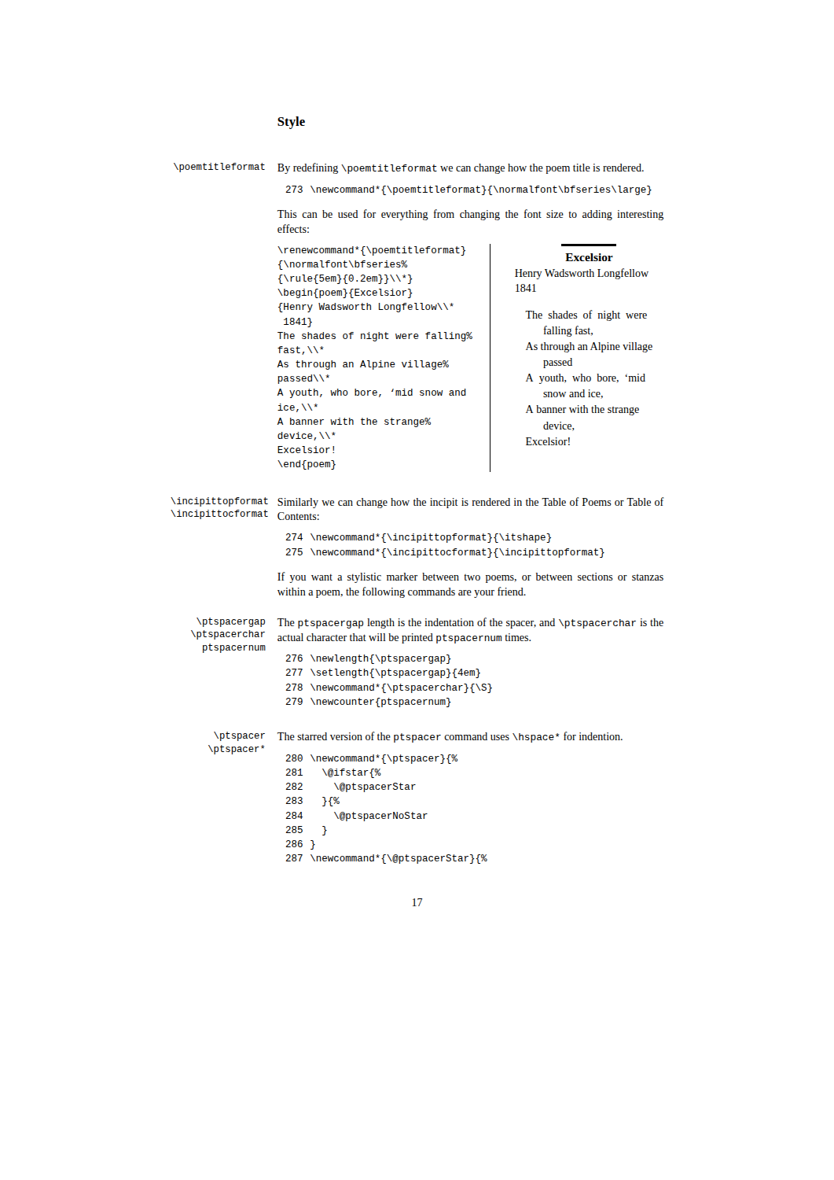Style
\poemtitleformat
By redefining \poemtitleformat we can change how the poem title is rendered.
273\newcommand*{\poemtitleformat}{\normalfont\bfseries\large}
This can be used for everything from changing the font size to adding interesting effects:
\renewcommand*{\poemtitleformat} {\normalfont\bfseries% {\rule{5em}{0.2em}}\\*} \begin{poem}{Excelsior} {Henry Wadsworth Longfellow\\* 1841} The shades of night were falling% fast,\\* As through an Alpine village% passed\\* A youth, who bore, ‘mid snow and ice,\\* A banner with the strange% device,\\* Excelsior! \end{poem}
Excelsior
Henry Wadsworth Longfellow
1841
The shades of night were
falling fast,
As through an Alpine village
passed
A youth, who bore, ‘mid
snow and ice,
A banner with the strange
device,
Excelsior!
\incipittopformat
\incipittocformat
Similarly we can change how the incipit is rendered in the Table of Poems or Table of Contents:
274\newcommand*{\incipittopformat}{\itshape} 275\newcommand*{\incipittocformat}{\incipittopformat}
If you want a stylistic marker between two poems, or between sections or stanzas within a poem, the following commands are your friend.
\ptspacergap
\ptspacerchar
ptspacernum
The ptspacergap length is the indentation of the spacer, and \ptspacerchar is the actual character that will be printed ptspacernum times.
276\newlength{\ptspacergap} 277\setlength{\ptspacergap}{4em} 278\newcommand*{\ptspacerchar}{\S} 279\newcounter{ptspacernum}
\ptspacer
\ptspacer*
The starred version of the ptspacer command uses \hspace* for indention.
280\newcommand*{\ptspacer}{% 281 \@ifstar{% 282 \@ptspacerStar 283 }{% 284 \@ptspacerNoStar 285 } 286} 287\newcommand*{\@ptspacerStar}{%
17